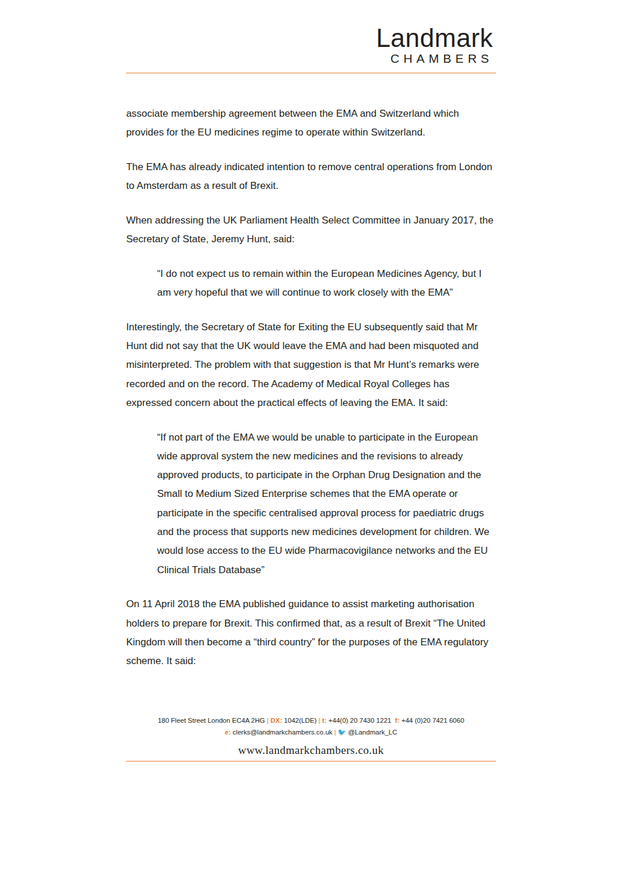Landmark CHAMBERS
associate membership agreement between the EMA and Switzerland which provides for the EU medicines regime to operate within Switzerland.
The EMA has already indicated intention to remove central operations from London to Amsterdam as a result of Brexit.
When addressing the UK Parliament Health Select Committee in January 2017, the Secretary of State, Jeremy Hunt, said:
“I do not expect us to remain within the European Medicines Agency, but I am very hopeful that we will continue to work closely with the EMA”
Interestingly, the Secretary of State for Exiting the EU subsequently said that Mr Hunt did not say that the UK would leave the EMA and had been misquoted and misinterpreted. The problem with that suggestion is that Mr Hunt’s remarks were recorded and on the record. The Academy of Medical Royal Colleges has expressed concern about the practical effects of leaving the EMA. It said:
“If not part of the EMA we would be unable to participate in the European wide approval system the new medicines and the revisions to already approved products, to participate in the Orphan Drug Designation and the Small to Medium Sized Enterprise schemes that the EMA operate or participate in the specific centralised approval process for paediatric drugs and the process that supports new medicines development for children. We would lose access to the EU wide Pharmacovigilance networks and the EU Clinical Trials Database”
On 11 April 2018 the EMA published guidance to assist marketing authorisation holders to prepare for Brexit. This confirmed that, as a result of Brexit “The United Kingdom will then become a “third country” for the purposes of the EMA regulatory scheme. It said:
180 Fleet Street London EC4A 2HG | DX: 1042(LDE) | t: +44(0) 20 7430 1221 f: +44 (0)20 7421 6060
e: clerks@landmarkchambers.co.uk | 🐦 @Landmark_LC
www.landmarkchambers.co.uk